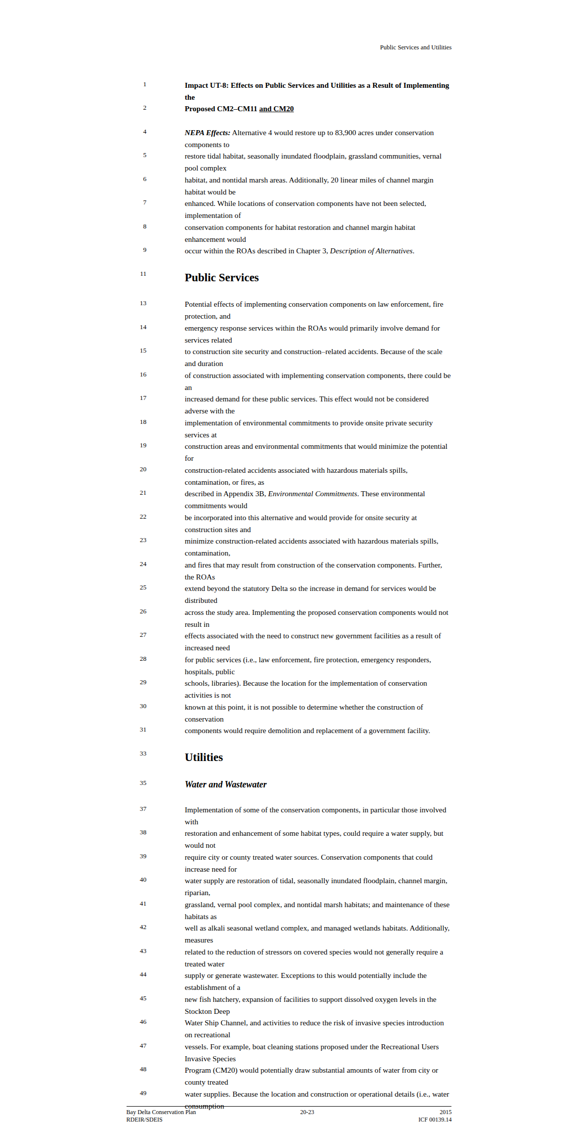Public Services and Utilities
Impact UT-8: Effects on Public Services and Utilities as a Result of Implementing the
Proposed CM2–CM11 and CM20
NEPA Effects: Alternative 4 would restore up to 83,900 acres under conservation components to
restore tidal habitat, seasonally inundated floodplain, grassland communities, vernal pool complex
habitat, and nontidal marsh areas. Additionally, 20 linear miles of channel margin habitat would be
enhanced. While locations of conservation components have not been selected, implementation of
conservation components for habitat restoration and channel margin habitat enhancement would
occur within the ROAs described in Chapter 3, Description of Alternatives.
Public Services
Potential effects of implementing conservation components on law enforcement, fire protection, and
emergency response services within the ROAs would primarily involve demand for services related
to construction site security and construction–related accidents. Because of the scale and duration
of construction associated with implementing conservation components, there could be an
increased demand for these public services. This effect would not be considered adverse with the
implementation of environmental commitments to provide onsite private security services at
construction areas and environmental commitments that would minimize the potential for
construction-related accidents associated with hazardous materials spills, contamination, or fires, as
described in Appendix 3B, Environmental Commitments. These environmental commitments would
be incorporated into this alternative and would provide for onsite security at construction sites and
minimize construction-related accidents associated with hazardous materials spills, contamination,
and fires that may result from construction of the conservation components. Further, the ROAs
extend beyond the statutory Delta so the increase in demand for services would be distributed
across the study area. Implementing the proposed conservation components would not result in
effects associated with the need to construct new government facilities as a result of increased need
for public services (i.e., law enforcement, fire protection, emergency responders, hospitals, public
schools, libraries). Because the location for the implementation of conservation activities is not
known at this point, it is not possible to determine whether the construction of conservation
components would require demolition and replacement of a government facility.
Utilities
Water and Wastewater
Implementation of some of the conservation components, in particular those involved with
restoration and enhancement of some habitat types, could require a water supply, but would not
require city or county treated water sources. Conservation components that could increase need for
water supply are restoration of tidal, seasonally inundated floodplain, channel margin, riparian,
grassland, vernal pool complex, and nontidal marsh habitats; and maintenance of these habitats as
well as alkali seasonal wetland complex, and managed wetlands habitats. Additionally, measures
related to the reduction of stressors on covered species would not generally require a treated water
supply or generate wastewater. Exceptions to this would potentially include the establishment of a
new fish hatchery, expansion of facilities to support dissolved oxygen levels in the Stockton Deep
Water Ship Channel, and activities to reduce the risk of invasive species introduction on recreational
vessels. For example, boat cleaning stations proposed under the Recreational Users Invasive Species
Program (CM20) would potentially draw substantial amounts of water from city or county treated
water supplies. Because the location and construction or operational details (i.e., water consumption
Bay Delta Conservation Plan
RDEIR/SDEIS
20-23
2015
ICF 00139.14